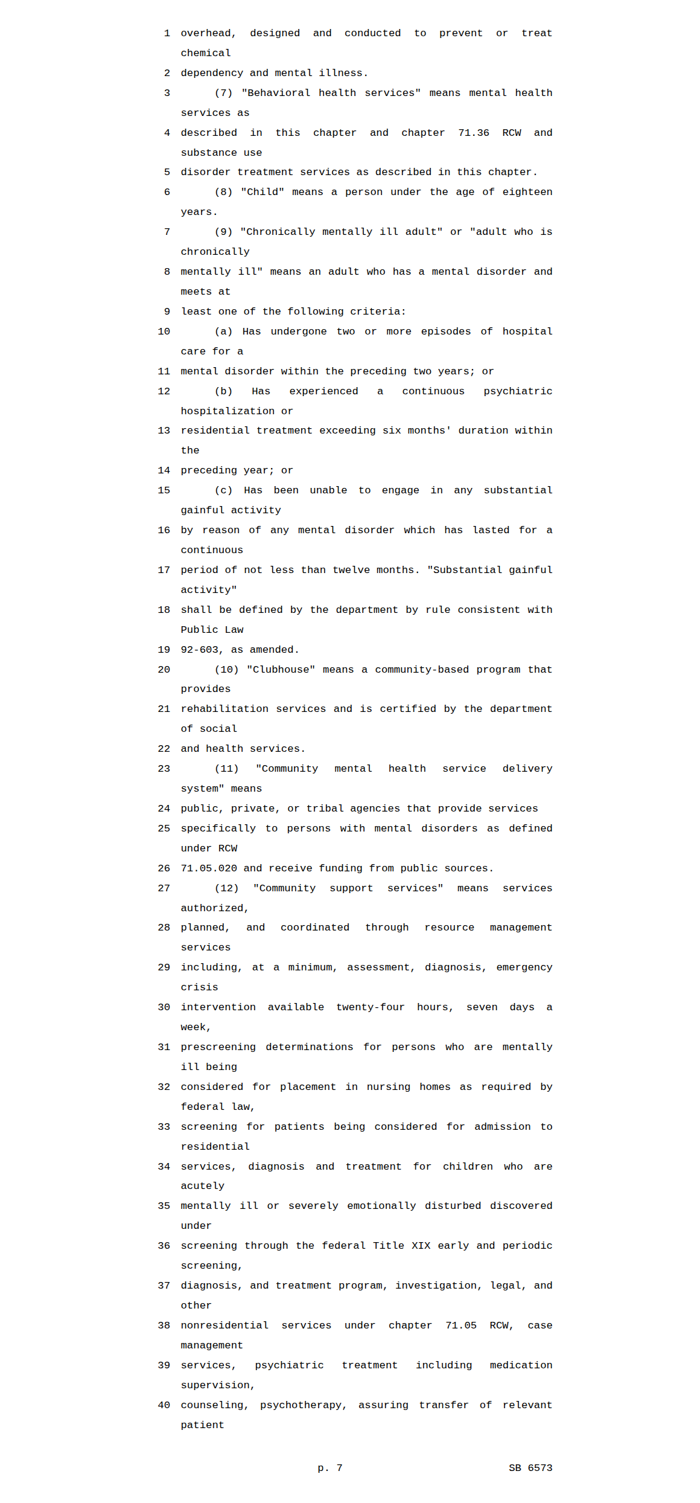overhead, designed and conducted to prevent or treat chemical
dependency and mental illness.
(7) "Behavioral health services" means mental health services as
described in this chapter and chapter 71.36 RCW and substance use
disorder treatment services as described in this chapter.
(8) "Child" means a person under the age of eighteen years.
(9) "Chronically mentally ill adult" or "adult who is chronically
mentally ill" means an adult who has a mental disorder and meets at
least one of the following criteria:
(a) Has undergone two or more episodes of hospital care for a
mental disorder within the preceding two years; or
(b) Has experienced a continuous psychiatric hospitalization or
residential treatment exceeding six months' duration within the
preceding year; or
(c) Has been unable to engage in any substantial gainful activity
by reason of any mental disorder which has lasted for a continuous
period of not less than twelve months. "Substantial gainful activity"
shall be defined by the department by rule consistent with Public Law
92-603, as amended.
(10) "Clubhouse" means a community-based program that provides
rehabilitation services and is certified by the department of social
and health services.
(11) "Community mental health service delivery system" means
public, private, or tribal agencies that provide services
specifically to persons with mental disorders as defined under RCW
71.05.020 and receive funding from public sources.
(12) "Community support services" means services authorized,
planned, and coordinated through resource management services
including, at a minimum, assessment, diagnosis, emergency crisis
intervention available twenty-four hours, seven days a week,
prescreening determinations for persons who are mentally ill being
considered for placement in nursing homes as required by federal law,
screening for patients being considered for admission to residential
services, diagnosis and treatment for children who are acutely
mentally ill or severely emotionally disturbed discovered under
screening through the federal Title XIX early and periodic screening,
diagnosis, and treatment program, investigation, legal, and other
nonresidential services under chapter 71.05 RCW, case management
services, psychiatric treatment including medication supervision,
counseling, psychotherapy, assuring transfer of relevant patient
p. 7 SB 6573